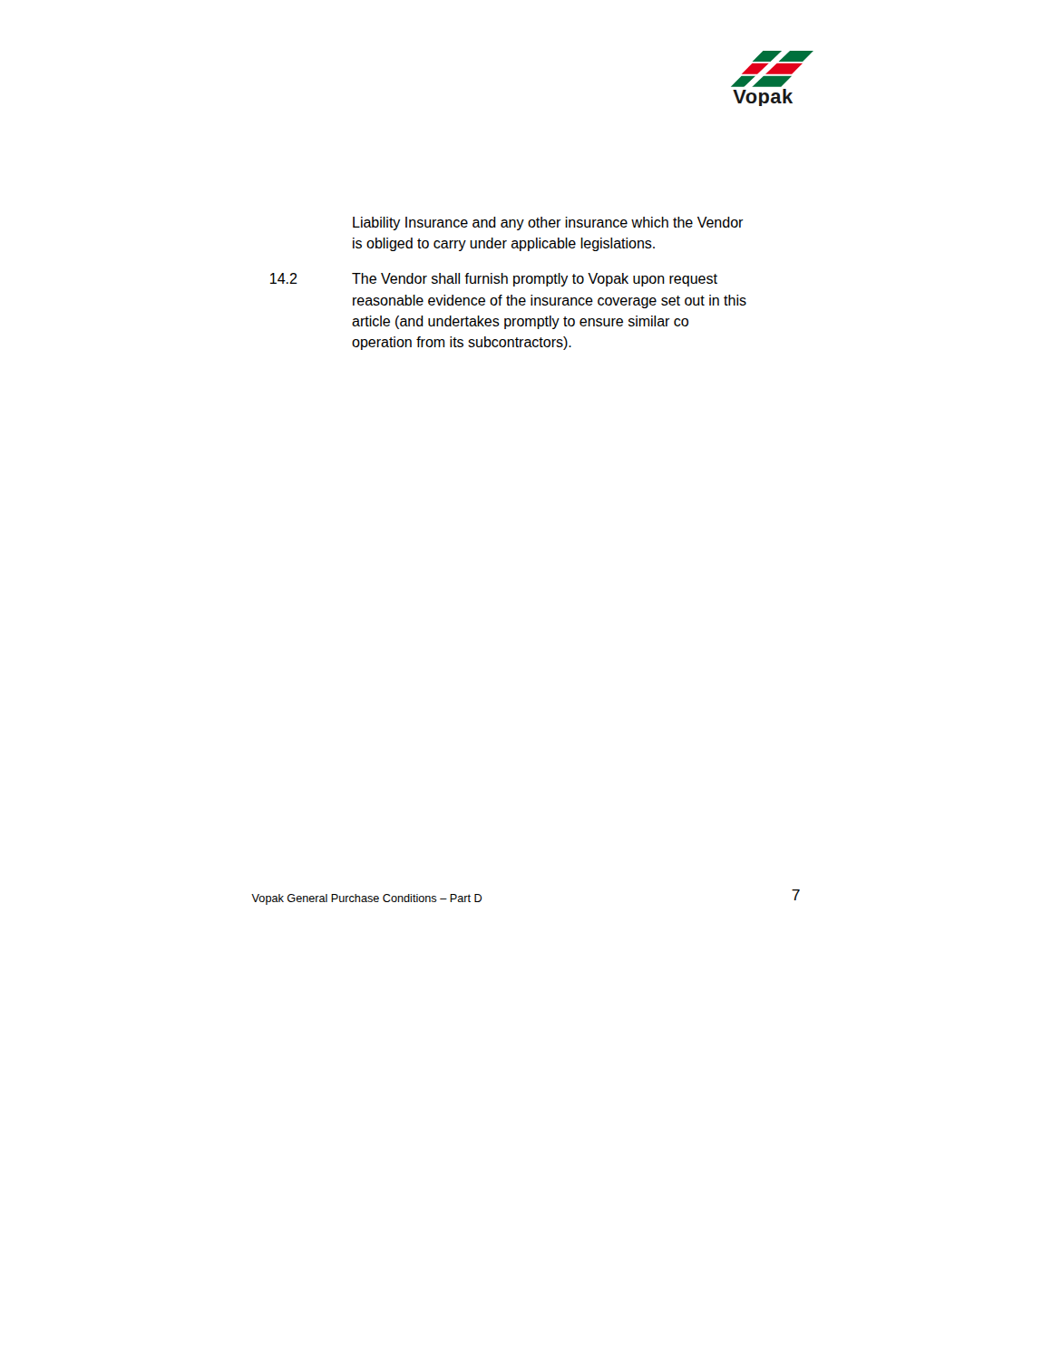Vopak
Liability Insurance and any other insurance which the Vendor is obliged to carry under applicable legislations.
14.2
The Vendor shall furnish promptly to Vopak upon request reasonable evidence of the insurance coverage set out in this article (and undertakes promptly to ensure similar co operation from its subcontractors).
Vopak General Purchase Conditions – Part D 7